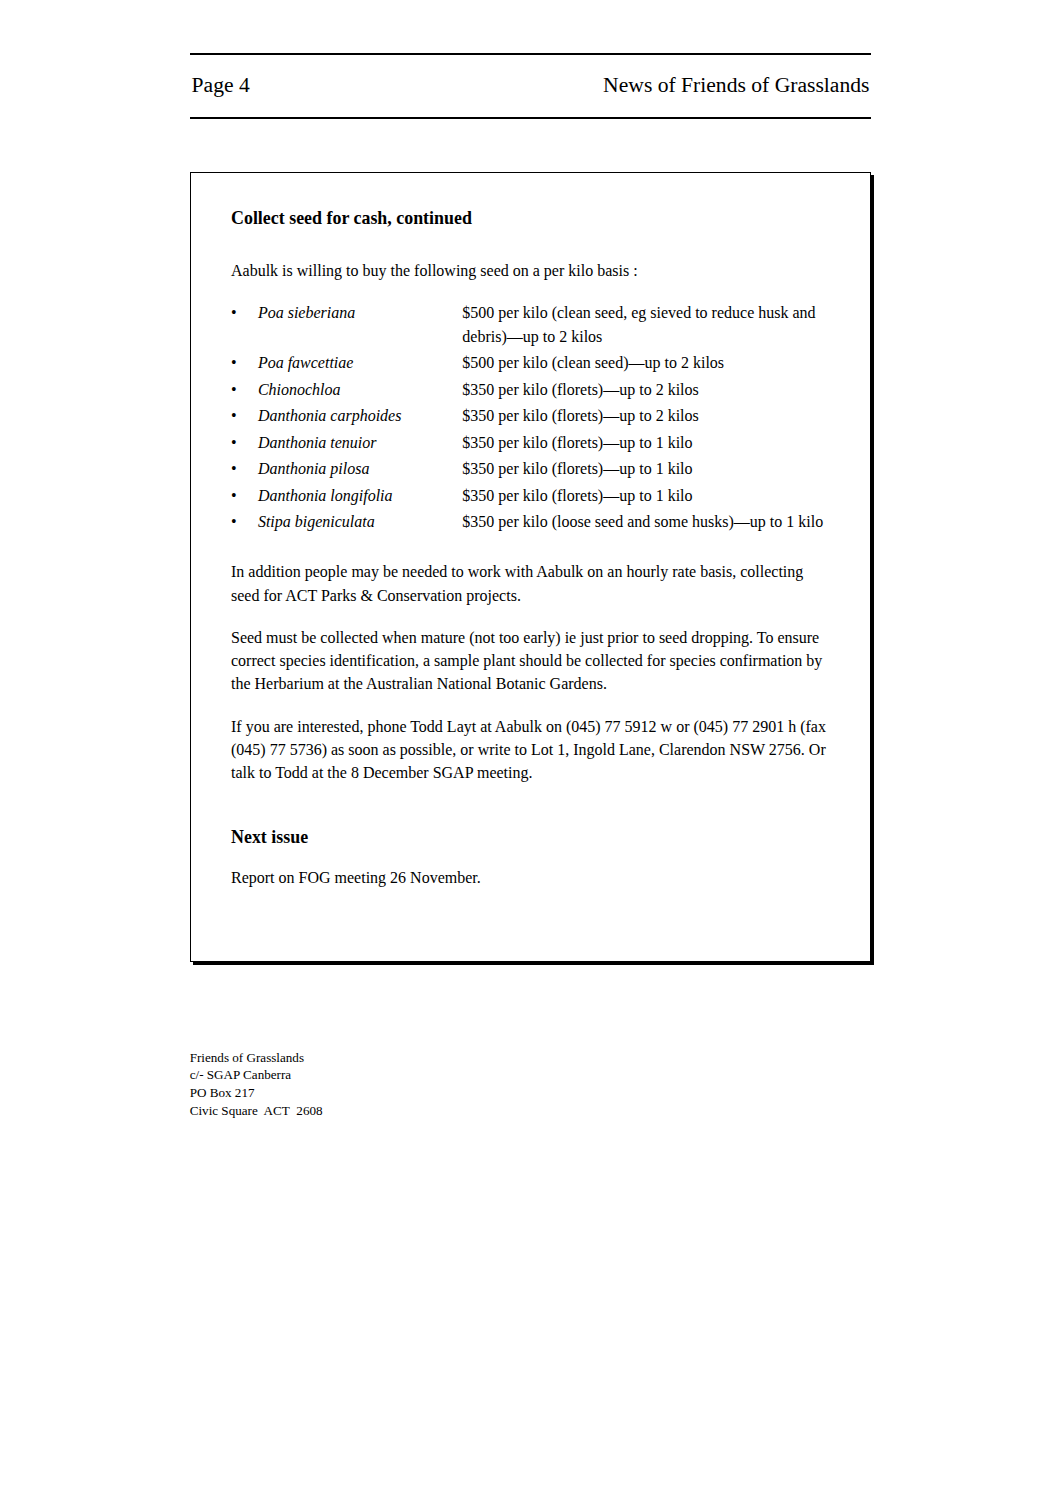Page 4 News of Friends of Grasslands
Collect seed for cash, continued
Aabulk is willing to buy the following seed on a per kilo basis :
• Poa sieberiana $500 per kilo (clean seed, eg sieved to reduce husk and debris)—up to 2 kilos
• Poa fawcettiae $500 per kilo (clean seed)—up to 2 kilos
• Chionochloa $350 per kilo (florets)—up to 2 kilos
• Danthonia carphoides $350 per kilo (florets)—up to 2 kilos
• Danthonia tenuior $350 per kilo (florets)—up to 1 kilo
• Danthonia pilosa $350 per kilo (florets)—up to 1 kilo
• Danthonia longifolia $350 per kilo (florets)—up to 1 kilo
• Stipa bigeniculata $350 per kilo (loose seed and some husks)—up to 1 kilo
In addition people may be needed to work with Aabulk on an hourly rate basis, collecting seed for ACT Parks & Conservation projects.
Seed must be collected when mature (not too early) ie just prior to seed dropping. To ensure correct species identification, a sample plant should be collected for species confirmation by the Herbarium at the Australian National Botanic Gardens.
If you are interested, phone Todd Layt at Aabulk on (045) 77 5912 w or (045) 77 2901 h (fax (045) 77 5736) as soon as possible, or write to Lot 1, Ingold Lane, Clarendon NSW 2756. Or talk to Todd at the 8 December SGAP meeting.
Next issue
Report on FOG meeting 26 November.
Friends of Grasslands
c/- SGAP Canberra
PO Box 217
Civic Square ACT 2608